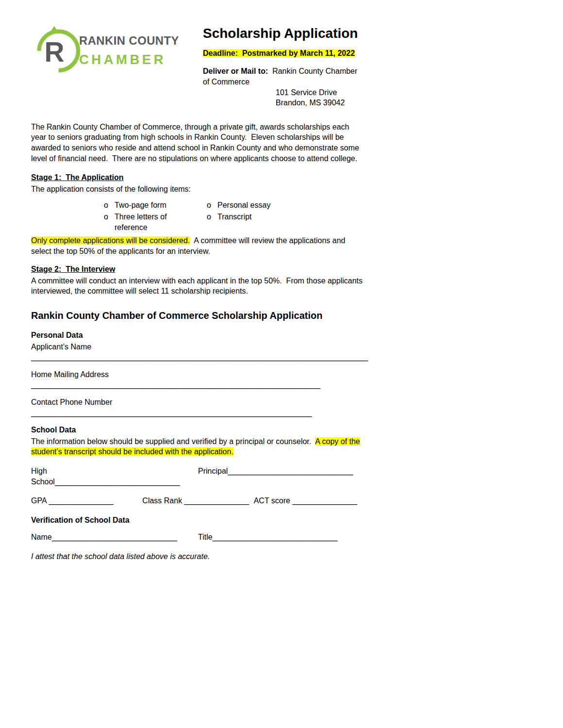R RANKIN COUNTY CHAMBER
Scholarship Application
Deadline: Postmarked by March 11, 2022
Deliver or Mail to: Rankin County Chamber of Commerce
101 Service Drive
Brandon, MS 39042
The Rankin County Chamber of Commerce, through a private gift, awards scholarships each year to seniors graduating from high schools in Rankin County. Eleven scholarships will be awarded to seniors who reside and attend school in Rankin County and who demonstrate some level of financial need. There are no stipulations on where applicants choose to attend college.
Stage 1: The Application
The application consists of the following items:
Two-page form
Three letters of reference
Personal essay
Transcript
Only complete applications will be considered. A committee will review the applications and select the top 50% of the applicants for an interview.
Stage 2: The Interview
A committee will conduct an interview with each applicant in the top 50%. From those applicants interviewed, the committee will select 11 scholarship recipients.
Rankin County Chamber of Commerce Scholarship Application
Personal Data
Applicant’s Name ______________________________________________________________________________
Home Mailing Address ___________________________________________________________________
Contact Phone Number _________________________________________________________________
School Data
The information below should be supplied and verified by a principal or counselor. A copy of the student’s transcript should be included with the application.
High School_____________________________
Principal_____________________________
GPA _______________
Class Rank _______________
ACT score _______________
Verification of School Data
Name_____________________________
Title_____________________________
I attest that the school data listed above is accurate.